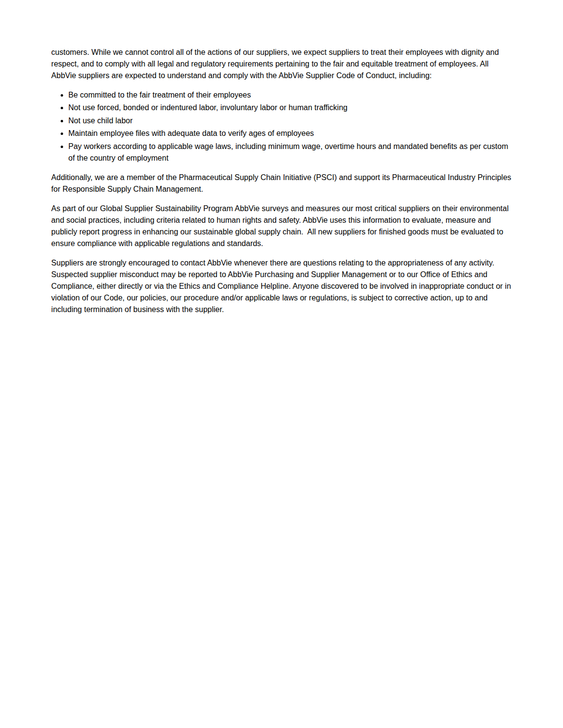customers. While we cannot control all of the actions of our suppliers, we expect suppliers to treat their employees with dignity and respect, and to comply with all legal and regulatory requirements pertaining to the fair and equitable treatment of employees. All AbbVie suppliers are expected to understand and comply with the AbbVie Supplier Code of Conduct, including:
Be committed to the fair treatment of their employees
Not use forced, bonded or indentured labor, involuntary labor or human trafficking
Not use child labor
Maintain employee files with adequate data to verify ages of employees
Pay workers according to applicable wage laws, including minimum wage, overtime hours and mandated benefits as per custom of the country of employment
Additionally, we are a member of the Pharmaceutical Supply Chain Initiative (PSCI) and support its Pharmaceutical Industry Principles for Responsible Supply Chain Management.
As part of our Global Supplier Sustainability Program AbbVie surveys and measures our most critical suppliers on their environmental and social practices, including criteria related to human rights and safety. AbbVie uses this information to evaluate, measure and publicly report progress in enhancing our sustainable global supply chain. All new suppliers for finished goods must be evaluated to ensure compliance with applicable regulations and standards.
Suppliers are strongly encouraged to contact AbbVie whenever there are questions relating to the appropriateness of any activity. Suspected supplier misconduct may be reported to AbbVie Purchasing and Supplier Management or to our Office of Ethics and Compliance, either directly or via the Ethics and Compliance Helpline. Anyone discovered to be involved in inappropriate conduct or in violation of our Code, our policies, our procedure and/or applicable laws or regulations, is subject to corrective action, up to and including termination of business with the supplier.